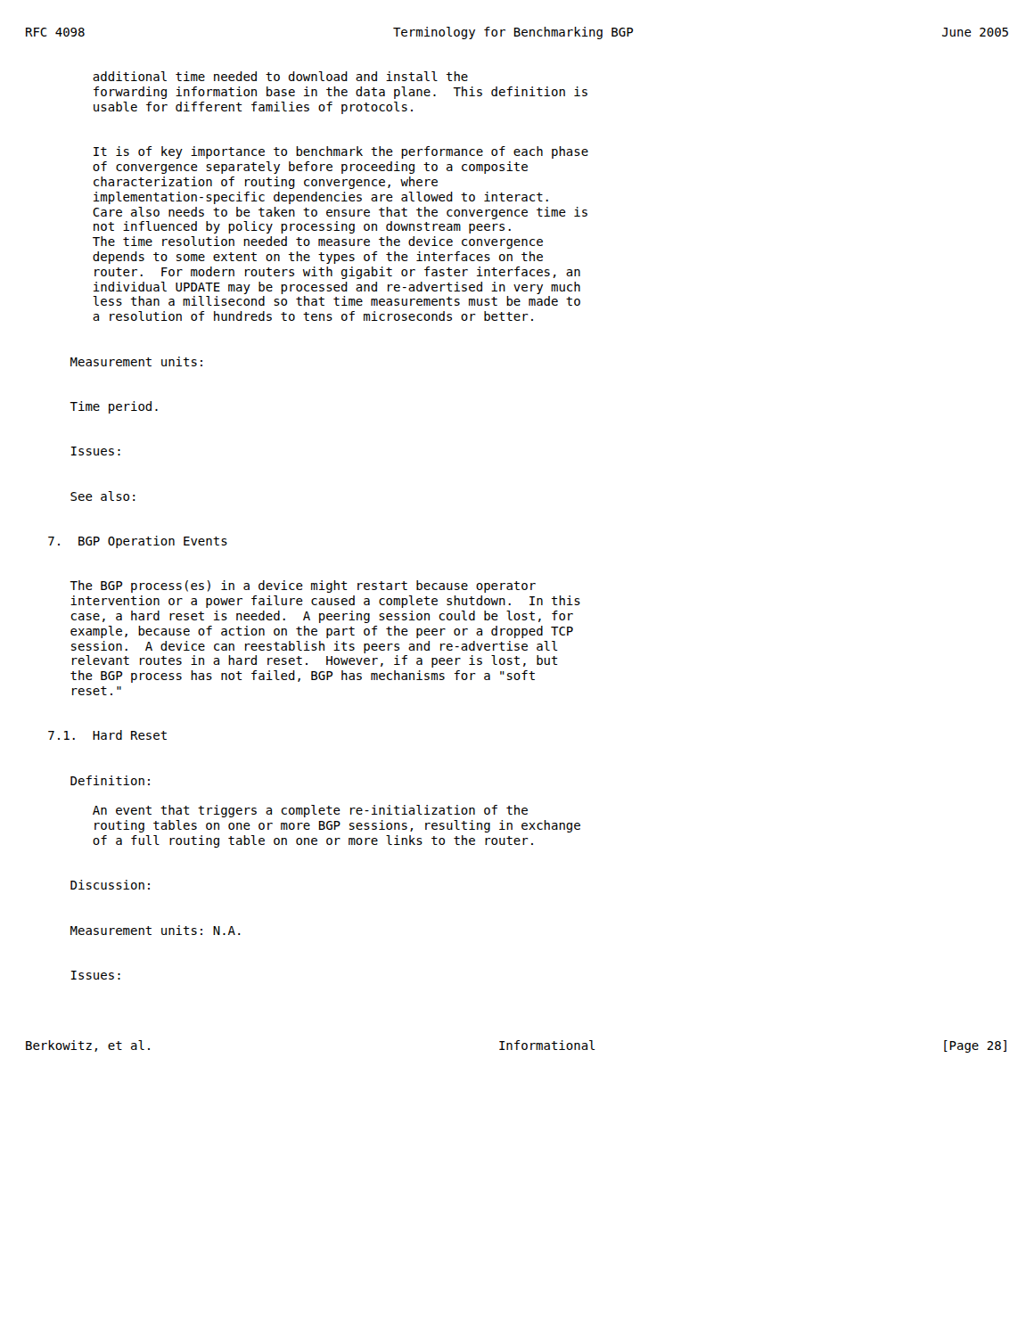RFC 4098 Terminology for Benchmarking BGP June 2005
additional time needed to download and install the forwarding information base in the data plane. This definition is usable for different families of protocols.
It is of key importance to benchmark the performance of each phase of convergence separately before proceeding to a composite characterization of routing convergence, where implementation-specific dependencies are allowed to interact. Care also needs to be taken to ensure that the convergence time is not influenced by policy processing on downstream peers. The time resolution needed to measure the device convergence depends to some extent on the types of the interfaces on the router. For modern routers with gigabit or faster interfaces, an individual UPDATE may be processed and re-advertised in very much less than a millisecond so that time measurements must be made to a resolution of hundreds to tens of microseconds or better.
Measurement units:
Time period.
Issues:
See also:
7. BGP Operation Events
The BGP process(es) in a device might restart because operator intervention or a power failure caused a complete shutdown. In this case, a hard reset is needed. A peering session could be lost, for example, because of action on the part of the peer or a dropped TCP session. A device can reestablish its peers and re-advertise all relevant routes in a hard reset. However, if a peer is lost, but the BGP process has not failed, BGP has mechanisms for a "soft reset."
7.1. Hard Reset
Definition:
An event that triggers a complete re-initialization of the routing tables on one or more BGP sessions, resulting in exchange of a full routing table on one or more links to the router.
Discussion:
Measurement units: N.A.
Issues:
Berkowitz, et al. Informational[Page 28]